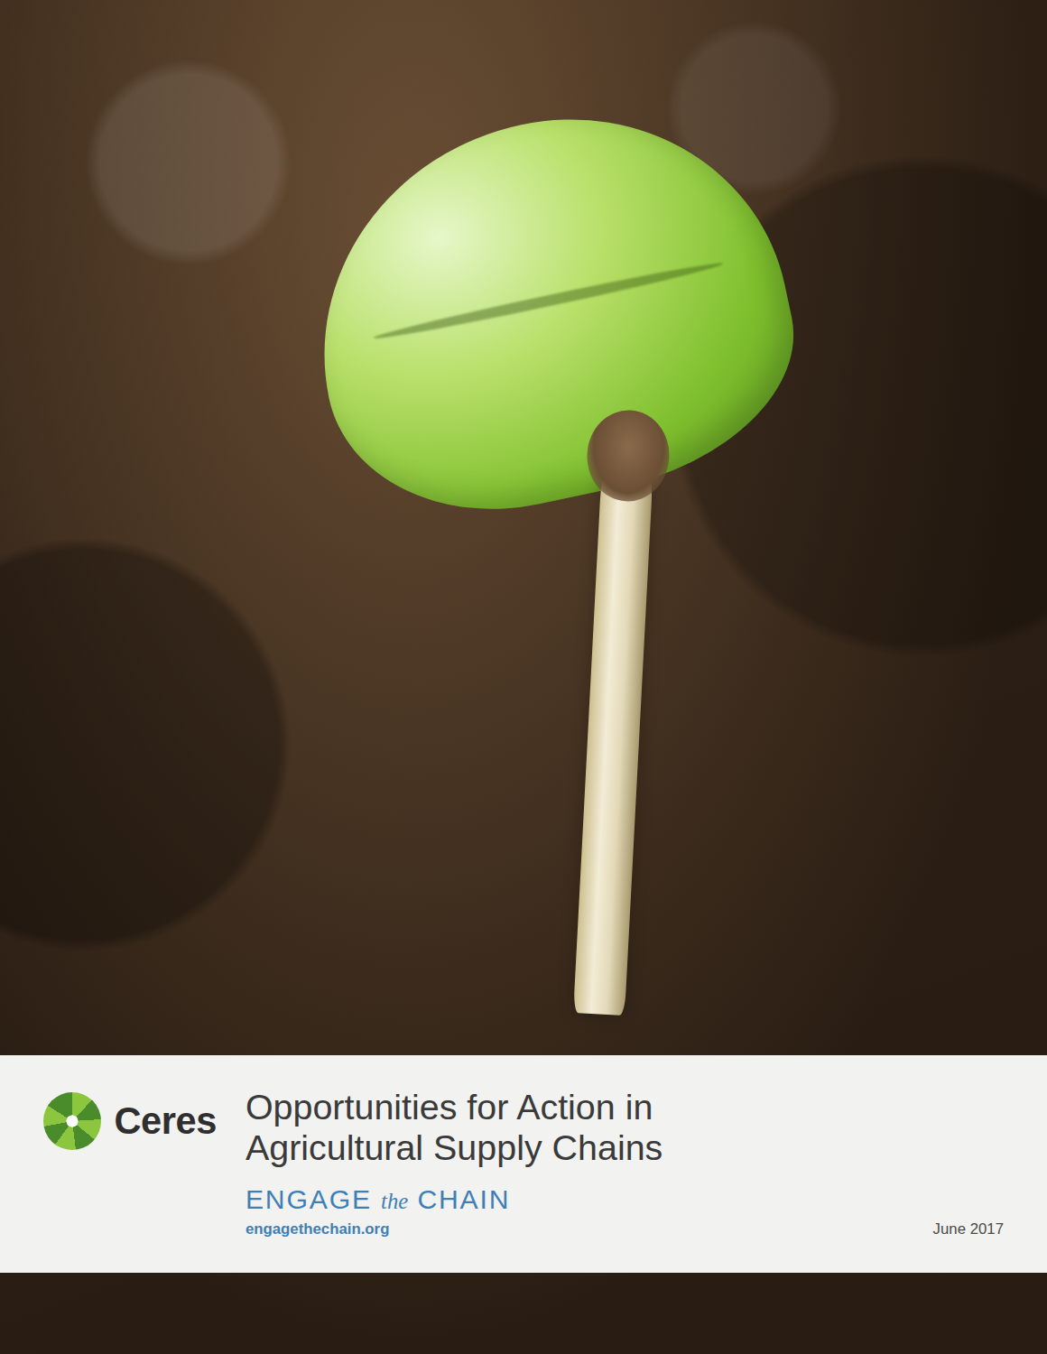Ceres
Opportunities for Action in
Agricultural Supply Chains
ENGAGE the CHAIN
engagethechain.org June 2017